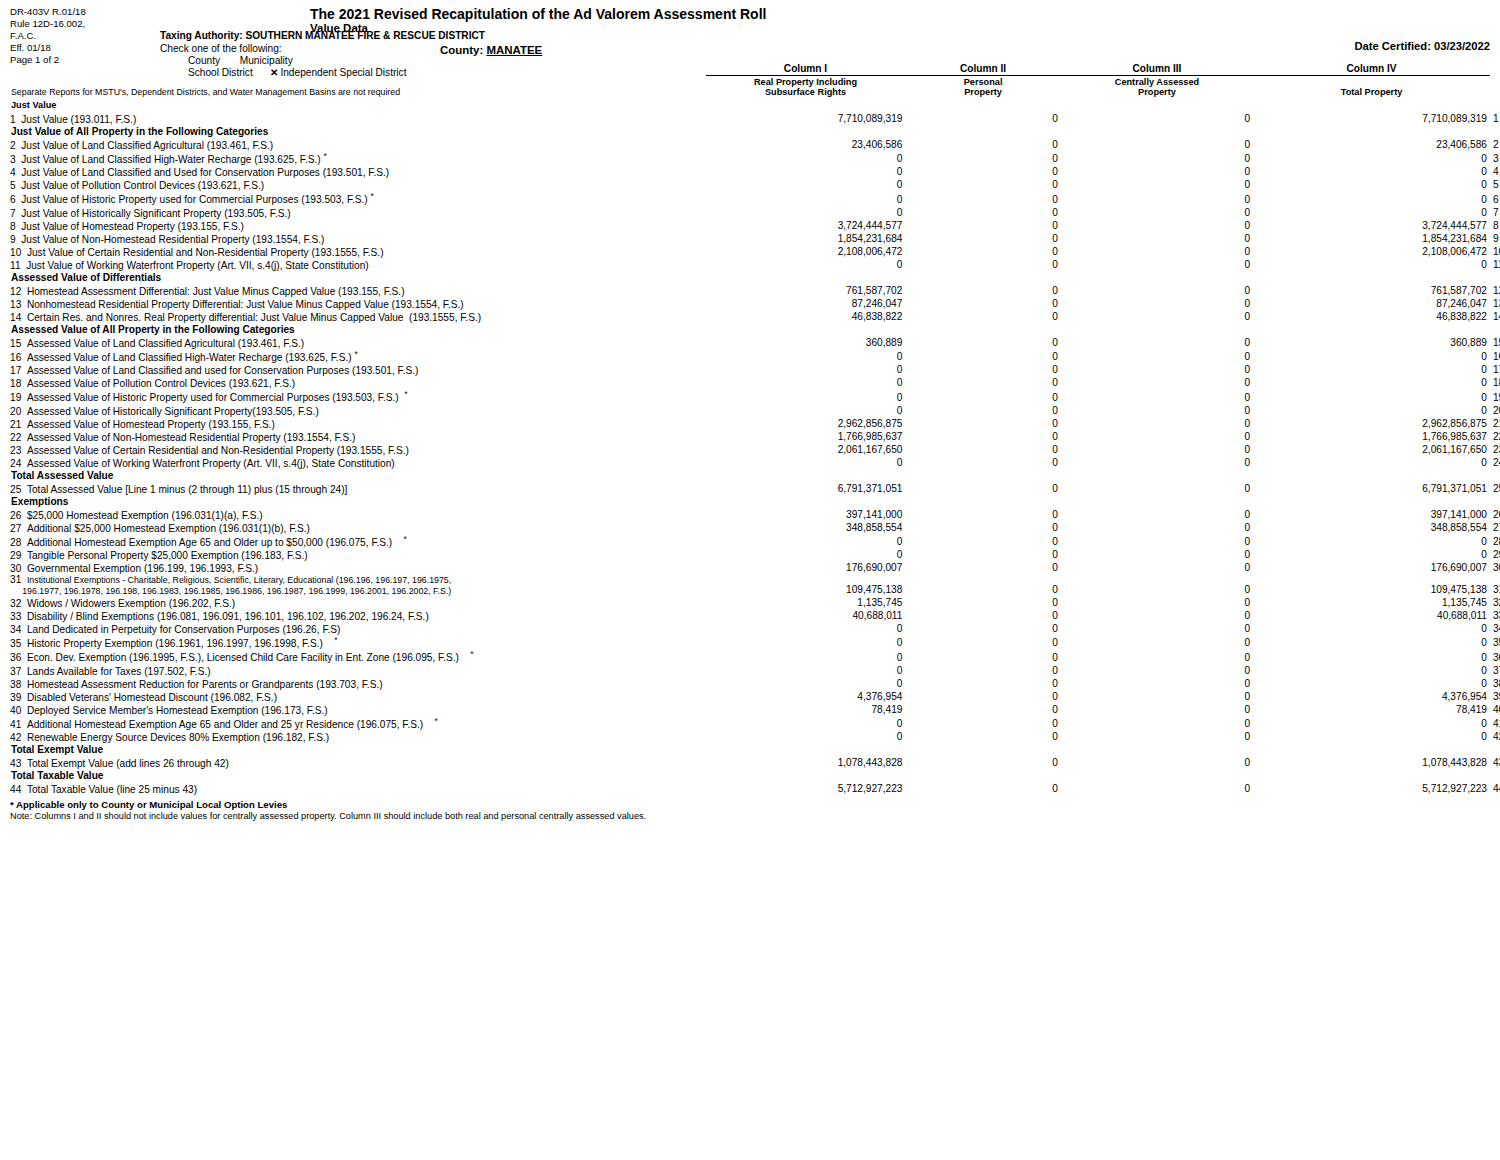DR-403V R.01/18
Rule 12D-16.002,
F.A.C.
Eff. 01/18
Page 1 of 2
The 2021 Revised Recapitulation of the Ad Valorem Assessment Roll
Value Data
Date Certified: 03/23/2022
Taxing Authority: SOUTHERN MANATEE FIRE & RESCUE DISTRICT
Check one of the following:
County Municipality
School District ✕ Independent Special District
County: MANATEE
| | Column I | Column II | Column III | Column IV |
| Separate Reports for MSTU's, Dependent Districts, and Water Management Basins are not required | Real Property Including Subsurface Rights | Personal Property | Centrally Assessed Property | Total Property |
| Just Value | | | | |
| 1 Just Value (193.011, F.S.) | 7,710,089,319 | 0 | 0 | 7,710,089,319 | 1 |
| Just Value of All Property in the Following Categories |
| 2 Just Value of Land Classified Agricultural (193.461, F.S.) | 23,406,586 | 0 | 0 | 23,406,586 | 2 |
| 3 Just Value of Land Classified High-Water Recharge (193.625, F.S.) * | 0 | 0 | 0 | 0 | 3 |
| 4 Just Value of Land Classified and Used for Conservation Purposes (193.501, F.S.) | 0 | 0 | 0 | 0 | 4 |
| 5 Just Value of Pollution Control Devices (193.621, F.S.) | 0 | 0 | 0 | 0 | 5 |
| 6 Just Value of Historic Property used for Commercial Purposes (193.503, F.S.) * | 0 | 0 | 0 | 0 | 6 |
| 7 Just Value of Historically Significant Property (193.505, F.S.) | 0 | 0 | 0 | 0 | 7 |
| 8 Just Value of Homestead Property (193.155, F.S.) | 3,724,444,577 | 0 | 0 | 3,724,444,577 | 8 |
| 9 Just Value of Non-Homestead Residential Property (193.1554, F.S.) | 1,854,231,684 | 0 | 0 | 1,854,231,684 | 9 |
| 10 Just Value of Certain Residential and Non-Residential Property (193.1555, F.S.) | 2,108,006,472 | 0 | 0 | 2,108,006,472 | 10 |
| 11 Just Value of Working Waterfront Property (Art. VII, s.4(j), State Constitution) | 0 | 0 | 0 | 0 | 11 |
| Assessed Value of Differentials |
| 12 Homestead Assessment Differential: Just Value Minus Capped Value (193.155, F.S.) | 761,587,702 | 0 | 0 | 761,587,702 | 12 |
| 13 Nonhomestead Residential Property Differential: Just Value Minus Capped Value (193.1554, F.S.) | 87,246,047 | 0 | 0 | 87,246,047 | 13 |
| 14 Certain Res. and Nonres. Real Property differential: Just Value Minus Capped Value (193.1555, F.S.) | 46,838,822 | 0 | 0 | 46,838,822 | 14 |
| Assessed Value of All Property in the Following Categories |
| 15 Assessed Value of Land Classified Agricultural (193.461, F.S.) | 360,889 | 0 | 0 | 360,889 | 15 |
| 16 Assessed Value of Land Classified High-Water Recharge (193.625, F.S.) * | 0 | 0 | 0 | 0 | 16 |
| 17 Assessed Value of Land Classified and used for Conservation Purposes (193.501, F.S.) | 0 | 0 | 0 | 0 | 17 |
| 18 Assessed Value of Pollution Control Devices (193.621, F.S.) | 0 | 0 | 0 | 0 | 18 |
| 19 Assessed Value of Historic Property used for Commercial Purposes (193.503, F.S.) * | 0 | 0 | 0 | 0 | 19 |
| 20 Assessed Value of Historically Significant Property(193.505, F.S.) | 0 | 0 | 0 | 0 | 20 |
| 21 Assessed Value of Homestead Property (193.155, F.S.) | 2,962,856,875 | 0 | 0 | 2,962,856,875 | 21 |
| 22 Assessed Value of Non-Homestead Residential Property (193.1554, F.S.) | 1,766,985,637 | 0 | 0 | 1,766,985,637 | 22 |
| 23 Assessed Value of Certain Residential and Non-Residential Property (193.1555, F.S.) | 2,061,167,650 | 0 | 0 | 2,061,167,650 | 23 |
| 24 Assessed Value of Working Waterfront Property (Art. VII, s.4(j), State Constitution) | 0 | 0 | 0 | 0 | 24 |
| Total Assessed Value |
| 25 Total Assessed Value [Line 1 minus (2 through 11) plus (15 through 24)] | 6,791,371,051 | 0 | 0 | 6,791,371,051 | 25 |
| Exemptions |
| 26 $25,000 Homestead Exemption (196.031(1)(a), F.S.) | 397,141,000 | 0 | 0 | 397,141,000 | 26 |
| 27 Additional $25,000 Homestead Exemption (196.031(1)(b), F.S.) | 348,858,554 | 0 | 0 | 348,858,554 | 27 |
| 28 Additional Homestead Exemption Age 65 and Older up to $50,000 (196.075, F.S.) * | 0 | 0 | 0 | 0 | 28 |
| 29 Tangible Personal Property $25,000 Exemption (196.183, F.S.) | 0 | 0 | 0 | 0 | 29 |
| 30 Governmental Exemption (196.199, 196.1993, F.S.) | 176,690,007 | 0 | 0 | 176,690,007 | 30 |
| 31 Institutional Exemptions - Charitable, Religious, Scientific, Literary, Educational (196.196, 196.197, 196.1975, 196.1977, 196.1978, 196.198, 196.1983, 196.1985, 196.1986, 196.1987, 196.1999, 196.2001, 196.2002, F.S.) | 109,475,138 | 0 | 0 | 109,475,138 | 31 |
| 32 Widows / Widowers Exemption (196.202, F.S.) | 1,135,745 | 0 | 0 | 1,135,745 | 32 |
| 33 Disability / Blind Exemptions (196.081, 196.091, 196.101, 196.102, 196.202, 196.24, F.S.) | 40,688,011 | 0 | 0 | 40,688,011 | 33 |
| 34 Land Dedicated in Perpetuity for Conservation Purposes (196.26, F.S) | 0 | 0 | 0 | 0 | 34 |
| 35 Historic Property Exemption (196.1961, 196.1997, 196.1998, F.S.) * | 0 | 0 | 0 | 0 | 35 |
| 36 Econ. Dev. Exemption (196.1995, F.S.), Licensed Child Care Facility in Ent. Zone (196.095, F.S.) * | 0 | 0 | 0 | 0 | 36 |
| 37 Lands Available for Taxes (197.502, F.S.) | 0 | 0 | 0 | 0 | 37 |
| 38 Homestead Assessment Reduction for Parents or Grandparents (193.703, F.S.) | 0 | 0 | 0 | 0 | 38 |
| 39 Disabled Veterans' Homestead Discount (196.082, F.S.) | 4,376,954 | 0 | 0 | 4,376,954 | 39 |
| 40 Deployed Service Member's Homestead Exemption (196.173, F.S.) | 78,419 | 0 | 0 | 78,419 | 40 |
| 41 Additional Homestead Exemption Age 65 and Older and 25 yr Residence (196.075, F.S.) * | 0 | 0 | 0 | 0 | 41 |
| 42 Renewable Energy Source Devices 80% Exemption (196.182, F.S.) | 0 | 0 | 0 | 0 | 42 |
| Total Exempt Value |
| 43 Total Exempt Value (add lines 26 through 42) | 1,078,443,828 | 0 | 0 | 1,078,443,828 | 43 |
| Total Taxable Value |
| 44 Total Taxable Value (line 25 minus 43) | 5,712,927,223 | 0 | 0 | 5,712,927,223 | 44 |
* Applicable only to County or Municipal Local Option Levies
Note: Columns I and II should not include values for centrally assessed property. Column III should include both real and personal centrally assessed values.